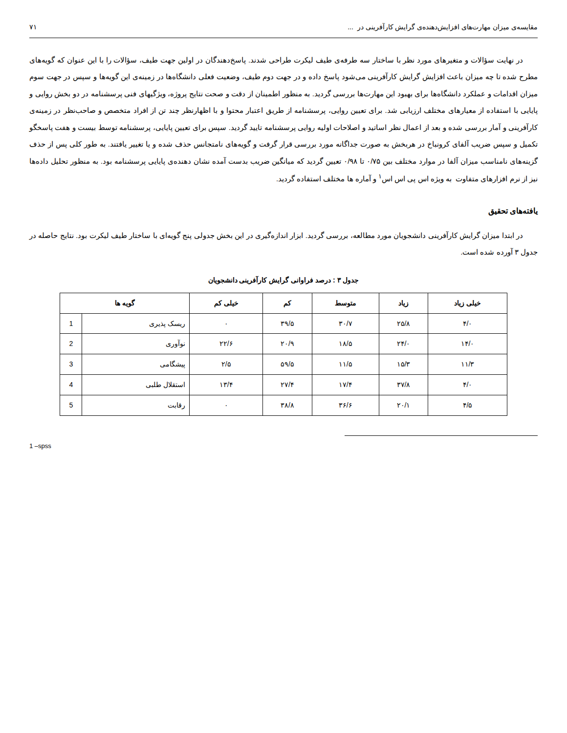مقایسه‌ی میزان مهارت‌های افزایش‌دهنده‌ی گرایش کارآفرینی در ...
۷۱
در نهایت سؤالات و متغیرهای مورد نظر با ساختار سه طرفه‌ی طیف لیکرت طراحی شدند. پاسخ‌دهندگان در اولین جهت طیف، سؤالات را با این عنوان که گویه‌های مطرح شده تا چه میزان باعث افزایش گرایش کارآفرینی می‌شود پاسخ داده و در جهت دوم طیف، وضعیت فعلی دانشگاه‌ها در زمینه‌ی این گویه‌ها و سپس در جهت سوم میزان اقدامات و عملکرد دانشگاه‌ها برای بهبود این مهارت‌ها بررسی گردید. به منظور اطمینان از دقت و صحت نتایج پروژه، ویژگیهای فنی پرسشنامه در دو بخش روایی و پایایی با استفاده از معیارهای مختلف ارزیابی شد. برای تعیین روایی، پرسشنامه از طریق اعتبار محتوا و با اظهارنظر چند تن از افراد متخصص و صاحب‌نظر در زمینه‌ی کارآفرینی و آمار بررسی شده و بعد از اعمال نظر اساتید و اصلاحات اولیه روایی پرسشنامه تایید گردید. سپس برای تعیین پایایی، پرسشنامه توسط بیست و هفت پاسخگو تکمیل و سپس ضریب آلفای کرونباخ در هربخش به صورت جداگانه مورد بررسی قرار گرفت و گویه‌های نامتجانس حذف شده و یا تغییر یافتند. به طور کلی پس از حذف گزینه‌های نامناسب میزان آلفا در موارد مختلف بین ۰/۷۵ تا ۰/۹۸ تعیین گردید که میانگین ضریب بدست آمده نشان دهنده‌ی پایایی پرسشنامه بود. به منظور تحلیل داده‌ها نیز از نرم افزارهای متفاوت به ویژه اس پی اس اس۱ و آماره ها مختلف استفاده گردید.
یافته‌های تحقیق
در ابتدا میزان گرایش کارآفرینی دانشجویان مورد مطالعه، بررسی گردید. ابزار اندازه‌گیری در این بخش جدولی پنج گویه‌ای با ساختار طیف لیکرت بود. نتایج حاصله در جدول ۳ آورده شده است.
جدول ۳ : درصد فراوانی گرایش کارآفرینی دانشجویان
| خیلی زیاد | زیاد | متوسط | کم | خیلی کم | گویه ها |
| --- | --- | --- | --- | --- | --- |
| ۴/۰ | ۲۵/۸ | ۳۰/۷ | ۳۹/۵ | ۰ | ریسک پذیری | 1 |
| ۱۴/۰ | ۲۴/۰ | ۱۸/۵ | ۲۰/۹ | ۲۲/۶ | نوآوری | 2 |
| ۱۱/۳ | ۱۵/۳ | ۱۱/۵ | ۵۹/۵ | ۲/۵ | پیشگامی | 3 |
| ۴/۰ | ۳۷/۸ | ۱۷/۴ | ۲۷/۴ | ۱۳/۴ | استقلال طلبی | 4 |
| ۴/۵ | ۲۰/۱ | ۳۶/۶ | ۳۸/۸ | ۰ | رقابت | 5 |
1 –spss